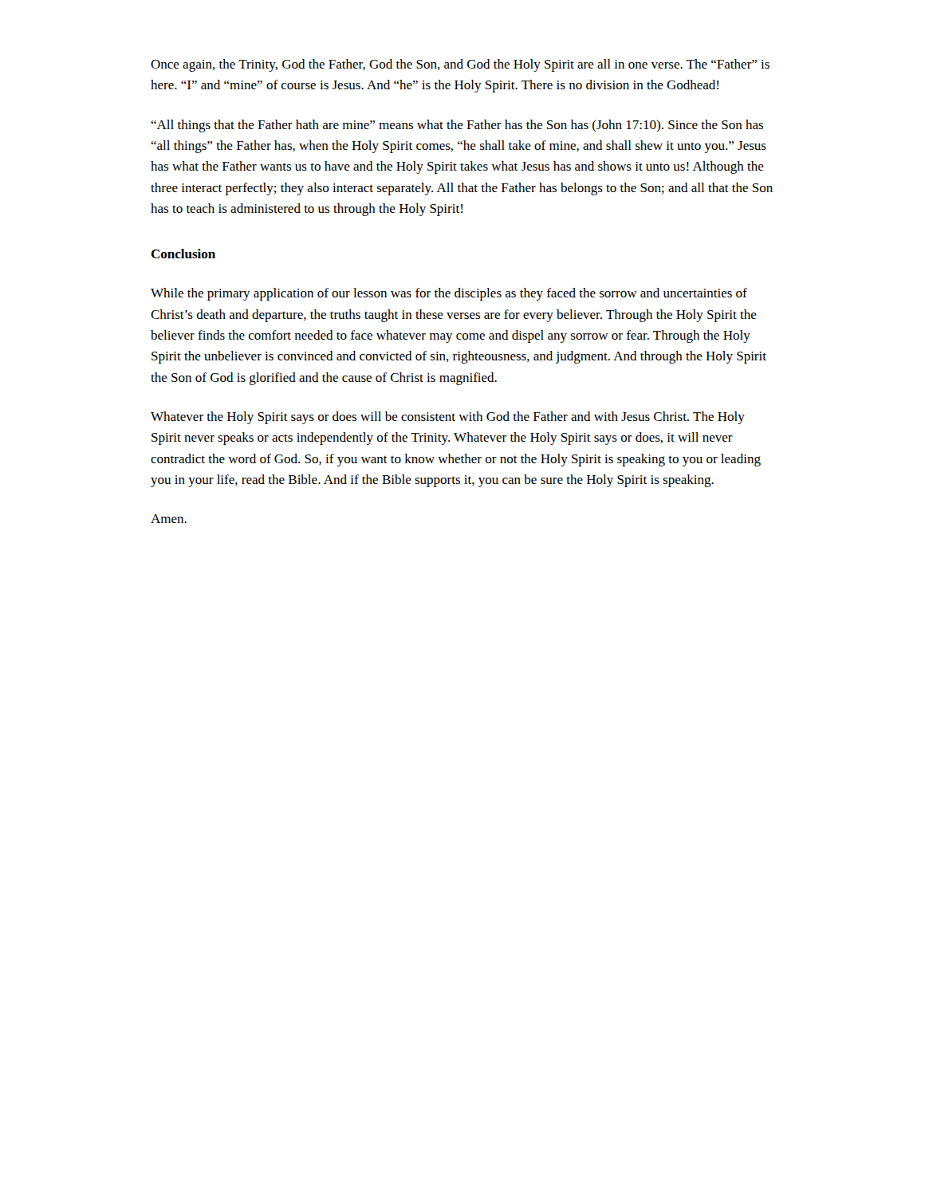Once again, the Trinity, God the Father, God the Son, and God the Holy Spirit are all in one verse. The “Father” is here. “I” and “mine” of course is Jesus. And “he” is the Holy Spirit. There is no division in the Godhead!
“All things that the Father hath are mine” means what the Father has the Son has (John 17:10). Since the Son has “all things” the Father has, when the Holy Spirit comes, “he shall take of mine, and shall shew it unto you.” Jesus has what the Father wants us to have and the Holy Spirit takes what Jesus has and shows it unto us! Although the three interact perfectly; they also interact separately. All that the Father has belongs to the Son; and all that the Son has to teach is administered to us through the Holy Spirit!
Conclusion
While the primary application of our lesson was for the disciples as they faced the sorrow and uncertainties of Christ’s death and departure, the truths taught in these verses are for every believer. Through the Holy Spirit the believer finds the comfort needed to face whatever may come and dispel any sorrow or fear. Through the Holy Spirit the unbeliever is convinced and convicted of sin, righteousness, and judgment. And through the Holy Spirit the Son of God is glorified and the cause of Christ is magnified.
Whatever the Holy Spirit says or does will be consistent with God the Father and with Jesus Christ. The Holy Spirit never speaks or acts independently of the Trinity. Whatever the Holy Spirit says or does, it will never contradict the word of God. So, if you want to know whether or not the Holy Spirit is speaking to you or leading you in your life, read the Bible. And if the Bible supports it, you can be sure the Holy Spirit is speaking.
Amen.